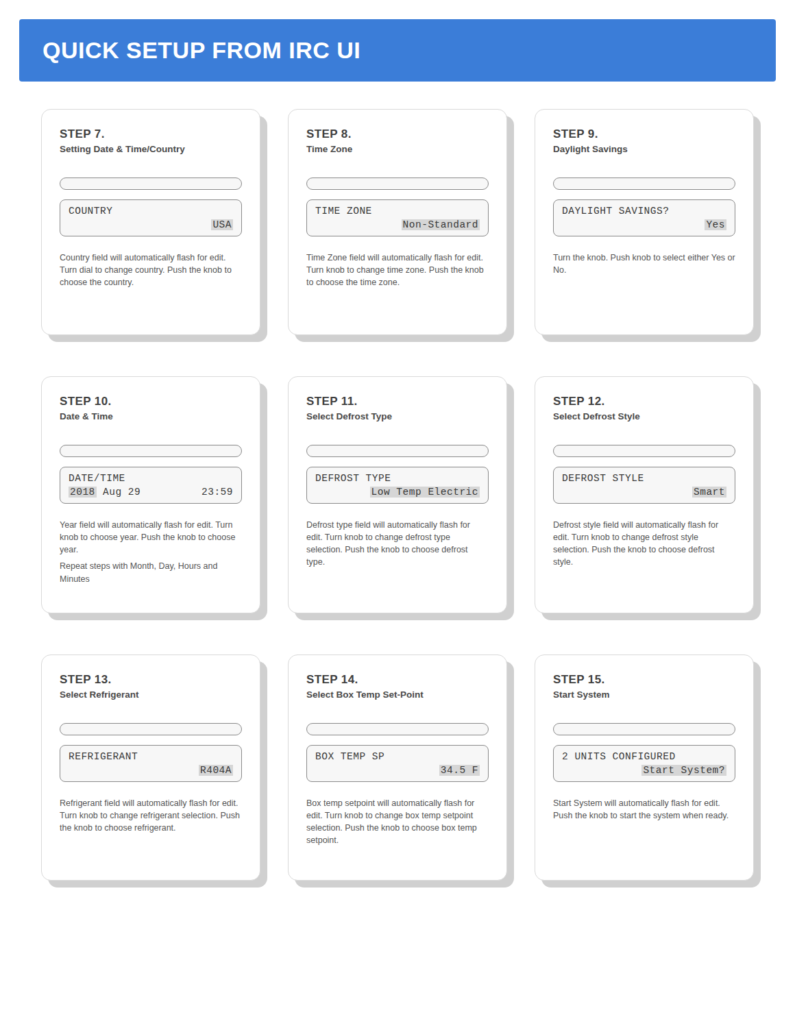Quick Setup from iRC UI
Step 7.
Setting Date & Time/Country
Country
USA
Country field will automatically flash for edit. Turn dial to change country. Push the knob to choose the country.
Step 8.
Time Zone
Time Zone
Non-Standard
Time Zone field will automatically flash for edit. Turn knob to change time zone. Push the knob to choose the time zone.
Step 9.
Daylight Savings
Daylight Savings?
Yes
Turn the knob. Push knob to select either Yes or No.
Step 10.
Date & Time
Date/Time
2018 Aug 29 23:59
Year field will automatically flash for edit. Turn knob to choose year. Push the knob to choose year.
Repeat steps with Month, Day, Hours and Minutes
Step 11.
Select Defrost Type
Defrost Type
Low Temp Electric
Defrost type field will automatically flash for edit. Turn knob to change defrost type selection. Push the knob to choose defrost type.
Step 12.
Select Defrost Style
Defrost Style
Smart
Defrost style field will automatically flash for edit. Turn knob to change defrost style selection. Push the knob to choose defrost style.
Step 13.
Select Refrigerant
Refrigerant
R404A
Refrigerant field will automatically flash for edit. Turn knob to change refrigerant selection. Push the knob to choose refrigerant.
Step 14.
Select Box Temp Set-Point
Box Temp SP
34.5 F
Box temp setpoint will automatically flash for edit. Turn knob to change box temp setpoint selection. Push the knob to choose box temp setpoint.
Step 15.
Start System
2 Units Configured
Start System?
Start System will automatically flash for edit. Push the knob to start the system when ready.